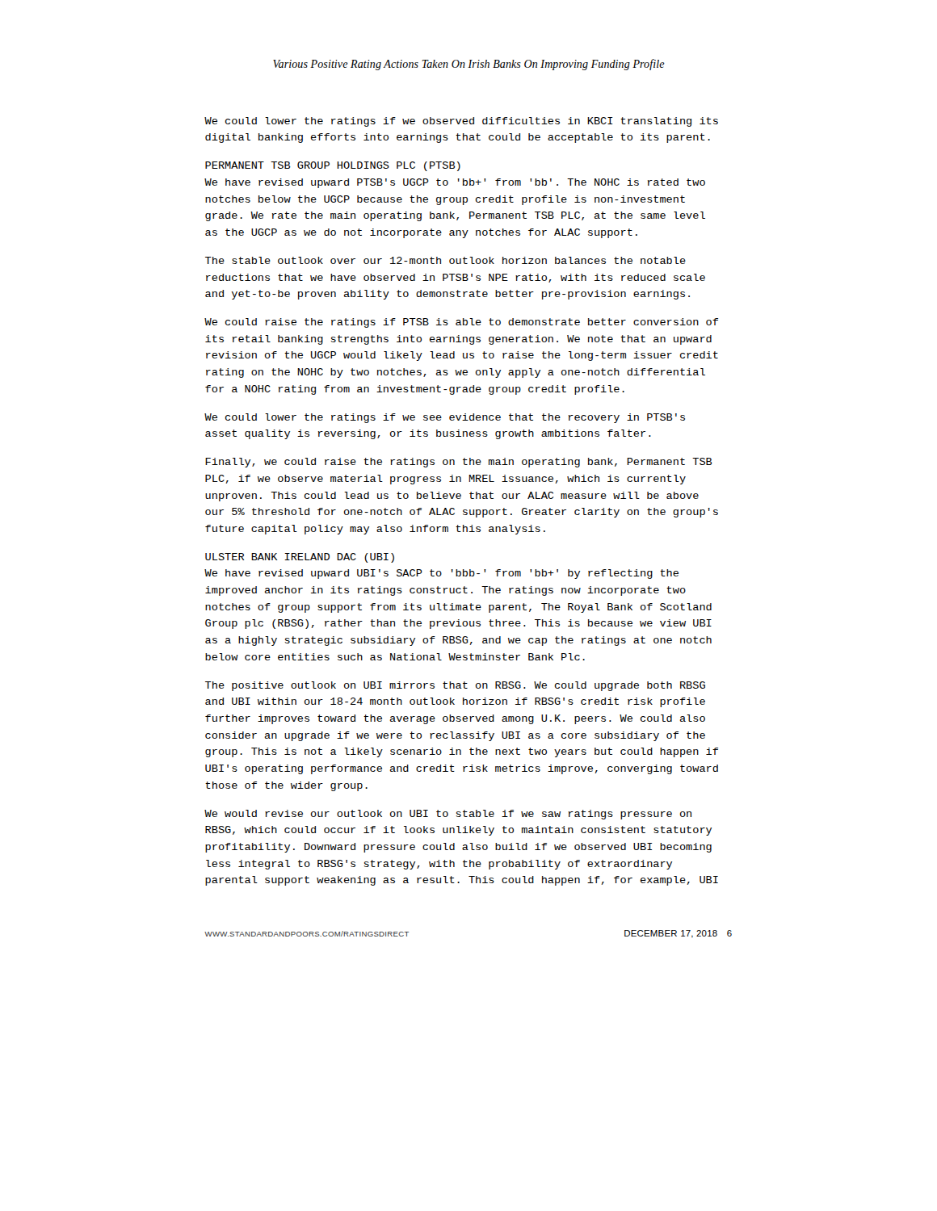Various Positive Rating Actions Taken On Irish Banks On Improving Funding Profile
We could lower the ratings if we observed difficulties in KBCI translating its digital banking efforts into earnings that could be acceptable to its parent.
PERMANENT TSB GROUP HOLDINGS PLC (PTSB) We have revised upward PTSB's UGCP to 'bb+' from 'bb'. The NOHC is rated two notches below the UGCP because the group credit profile is non-investment grade. We rate the main operating bank, Permanent TSB PLC, at the same level as the UGCP as we do not incorporate any notches for ALAC support.
The stable outlook over our 12-month outlook horizon balances the notable reductions that we have observed in PTSB's NPE ratio, with its reduced scale and yet-to-be proven ability to demonstrate better pre-provision earnings.
We could raise the ratings if PTSB is able to demonstrate better conversion of its retail banking strengths into earnings generation. We note that an upward revision of the UGCP would likely lead us to raise the long-term issuer credit rating on the NOHC by two notches, as we only apply a one-notch differential for a NOHC rating from an investment-grade group credit profile.
We could lower the ratings if we see evidence that the recovery in PTSB's asset quality is reversing, or its business growth ambitions falter.
Finally, we could raise the ratings on the main operating bank, Permanent TSB PLC, if we observe material progress in MREL issuance, which is currently unproven. This could lead us to believe that our ALAC measure will be above our 5% threshold for one-notch of ALAC support. Greater clarity on the group's future capital policy may also inform this analysis.
ULSTER BANK IRELAND DAC (UBI) We have revised upward UBI's SACP to 'bbb-' from 'bb+' by reflecting the improved anchor in its ratings construct. The ratings now incorporate two notches of group support from its ultimate parent, The Royal Bank of Scotland Group plc (RBSG), rather than the previous three. This is because we view UBI as a highly strategic subsidiary of RBSG, and we cap the ratings at one notch below core entities such as National Westminster Bank Plc.
The positive outlook on UBI mirrors that on RBSG. We could upgrade both RBSG and UBI within our 18-24 month outlook horizon if RBSG's credit risk profile further improves toward the average observed among U.K. peers. We could also consider an upgrade if we were to reclassify UBI as a core subsidiary of the group. This is not a likely scenario in the next two years but could happen if UBI's operating performance and credit risk metrics improve, converging toward those of the wider group.
We would revise our outlook on UBI to stable if we saw ratings pressure on RBSG, which could occur if it looks unlikely to maintain consistent statutory profitability. Downward pressure could also build if we observed UBI becoming less integral to RBSG's strategy, with the probability of extraordinary parental support weakening as a result. This could happen if, for example, UBI
WWW.STANDARDANDPOORS.COM/RATINGSDIRECT
DECEMBER 17, 20186